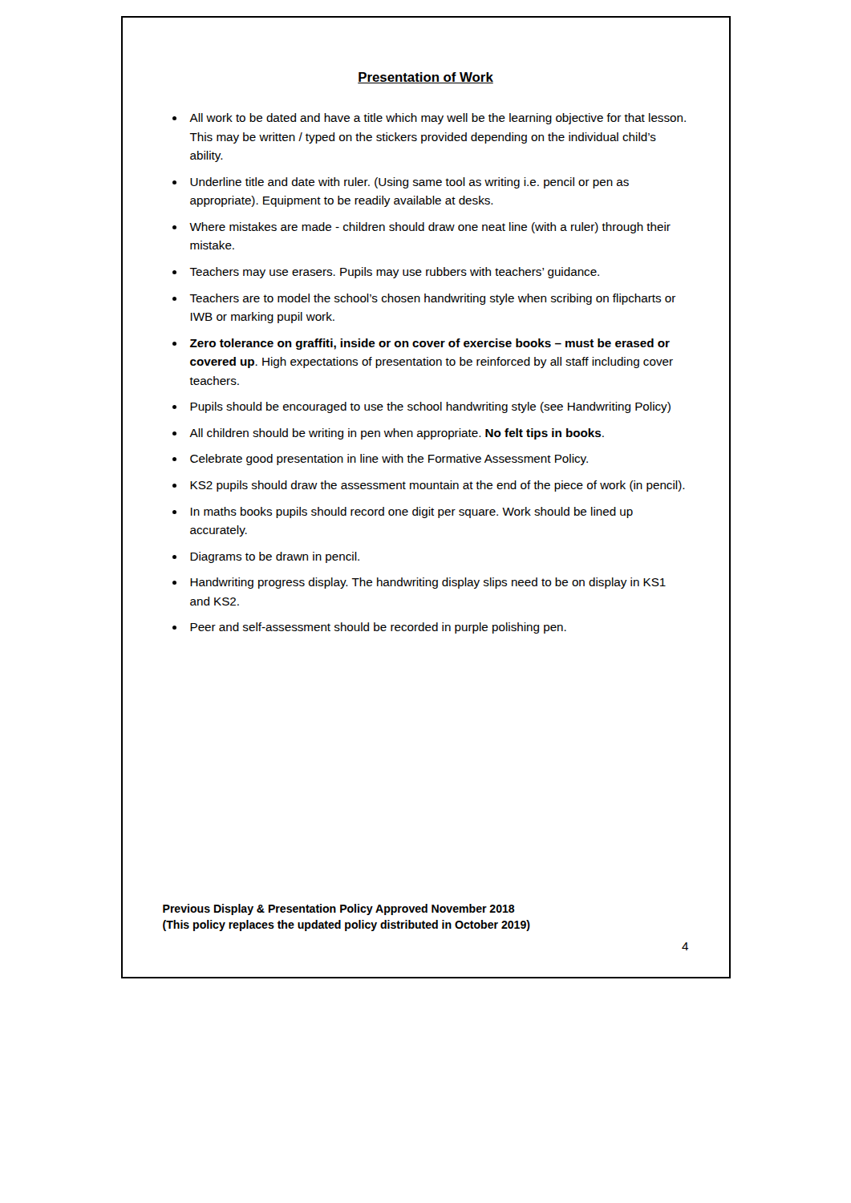Presentation of Work
All work to be dated and have a title which may well be the learning objective for that lesson. This may be written / typed on the stickers provided depending on the individual child’s ability.
Underline title and date with ruler. (Using same tool as writing i.e. pencil or pen as appropriate). Equipment to be readily available at desks.
Where mistakes are made - children should draw one neat line (with a ruler) through their mistake.
Teachers may use erasers. Pupils may use rubbers with teachers’ guidance.
Teachers are to model the school’s chosen handwriting style when scribing on flipcharts or IWB or marking pupil work.
Zero tolerance on graffiti, inside or on cover of exercise books – must be erased or covered up. High expectations of presentation to be reinforced by all staff including cover teachers.
Pupils should be encouraged to use the school handwriting style (see Handwriting Policy)
All children should be writing in pen when appropriate. No felt tips in books.
Celebrate good presentation in line with the Formative Assessment Policy.
KS2 pupils should draw the assessment mountain at the end of the piece of work (in pencil).
In maths books pupils should record one digit per square. Work should be lined up accurately.
Diagrams to be drawn in pencil.
Handwriting progress display. The handwriting display slips need to be on display in KS1 and KS2.
Peer and self-assessment should be recorded in purple polishing pen.
Previous Display & Presentation Policy Approved November 2018
(This policy replaces the updated policy distributed in October 2019)
4